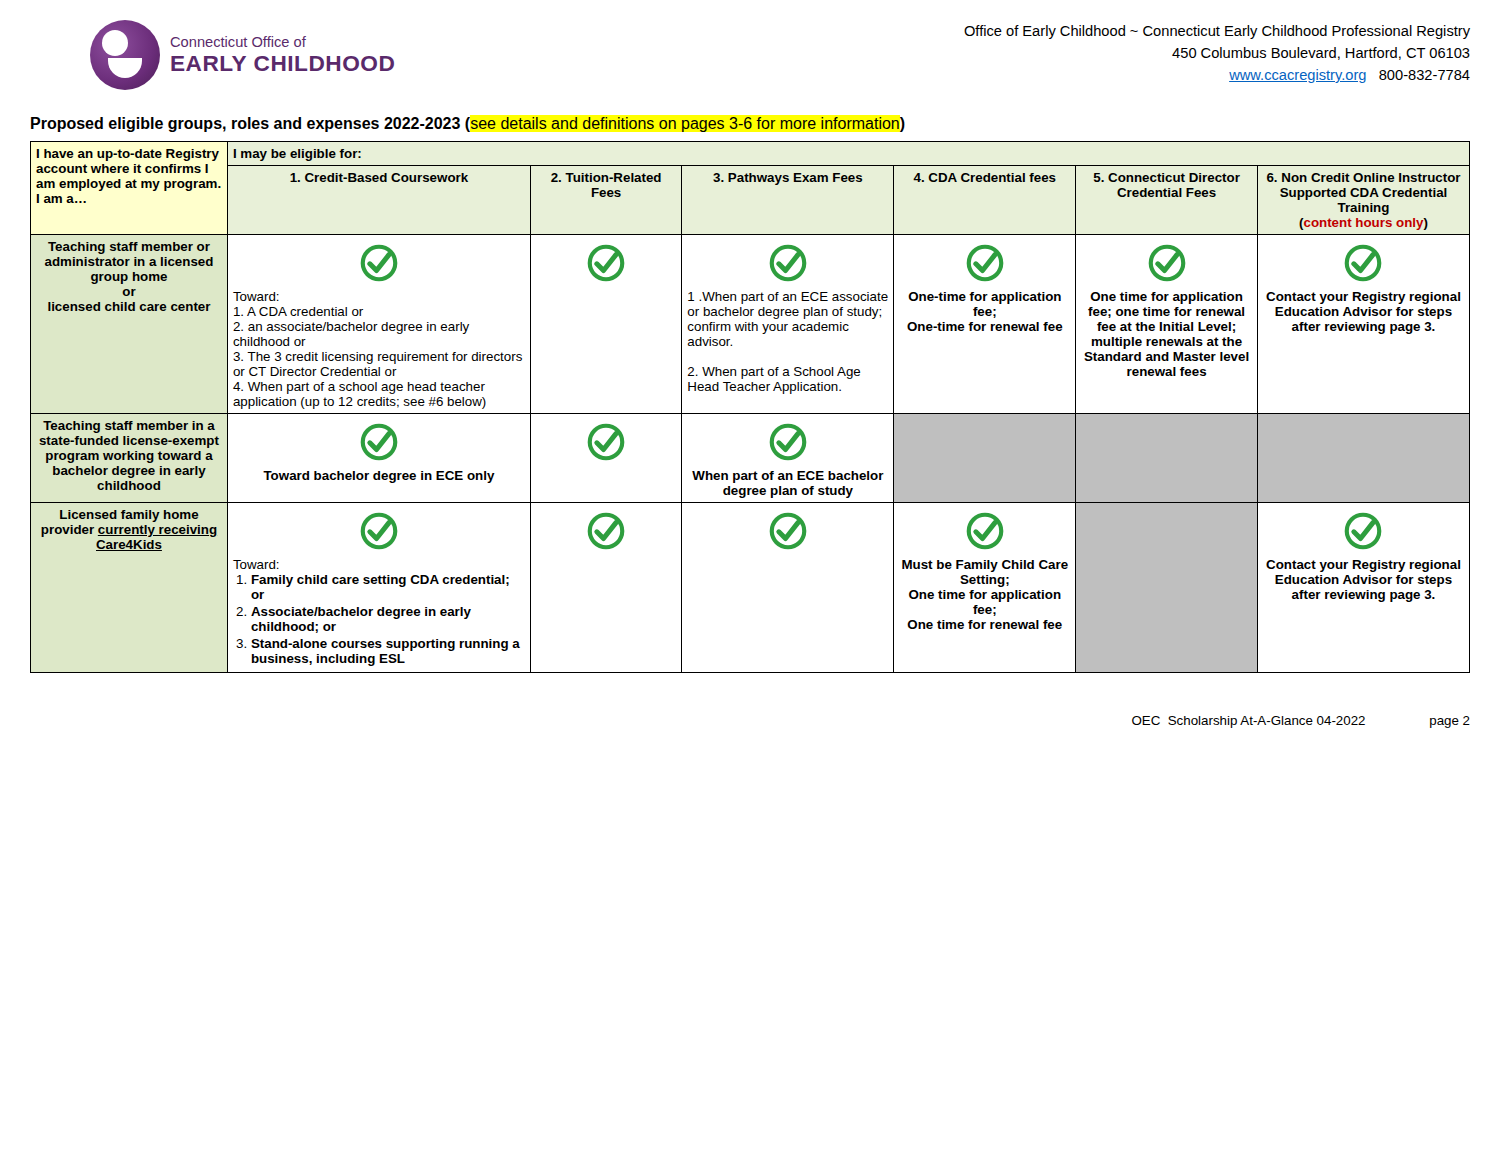Connecticut Office of
EARLY CHILDHOOD
Office of Early Childhood ~ Connecticut Early Childhood Professional Registry
450 Columbus Boulevard, Hartford, CT 06103
www.ccacregistry.org 800-832-7784
Proposed eligible groups, roles and expenses 2022-2023 (see details and definitions on pages 3-6 for more information)
| I have an up-to-date Registry account where it confirms I am employed at my program. I am a… | I may be eligible for: |
| 1. Credit-Based Coursework | 2. Tuition-Related Fees | 3. Pathways Exam Fees | 4. CDA Credential fees | 5. Connecticut Director Credential Fees | 6. Non Credit Online Instructor Supported CDA Credential Training ( content hours only ) |
| Teaching staff member or administrator in a licensed group home or licensed child care center | Toward: 1. A CDA credential or 2. an associate/bachelor degree in early childhood or 3. The 3 credit licensing requirement for directors or CT Director Credential or 4. When part of a school age head teacher application (up to 12 credits; see #6 below) | | 1 .When part of an ECE associate or bachelor degree plan of study; confirm with your academic advisor. 2. When part of a School Age Head Teacher Application. | One-time for application fee; One-time for renewal fee | One time for application fee; one time for renewal fee at the Initial Level; multiple renewals at the Standard and Master level renewal fees | Contact your Registry regional Education Advisor for steps after reviewing page 3. |
| Teaching staff member in a state-funded license-exempt program working toward a bachelor degree in early childhood | Toward bachelor degree in ECE only | | When part of an ECE bachelor degree plan of study | | | |
| Licensed family home provider currently receiving Care4Kids | Toward: Family child care setting CDA credential; or Associate/bachelor degree in early childhood; or Stand-alone courses supporting running a business, including ESL | | | Must be Family Child Care Setting; One time for application fee; One time for renewal fee | | Contact your Registry regional Education Advisor for steps after reviewing page 3. |
OEC Scholarship At-A-Glance 04-2022 page 2